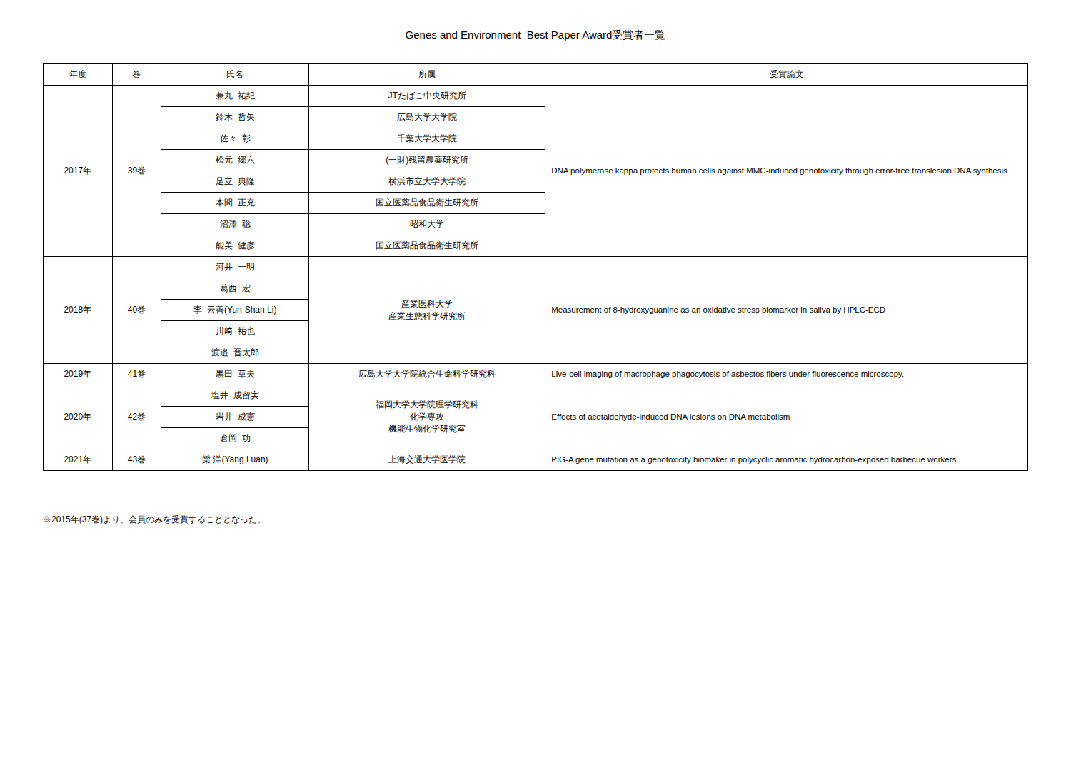Genes and Environment Best Paper Award受賞者一覧
| 年度 | 巻 | 氏名 | 所属 | 受賞論文 |
| --- | --- | --- | --- | --- |
| 2017年 | 39巻 | 兼丸 祐紀 | JTたばこ中央研究所 | DNA polymerase kappa protects human cells against MMC-induced genotoxicity through error-free translesion DNA synthesis |
| 鈴木 哲矢 | 広島大学大学院 |
| 佐々 彰 | 千葉大学大学院 |
| 松元 郷六 | (一財)残留農薬研究所 |
| 足立 典隆 | 横浜市立大学大学院 |
| 本間 正充 | 国立医薬品食品衛生研究所 |
| 沼澤 聡 | 昭和大学 |
| 能美 健彦 | 国立医薬品食品衛生研究所 |
| 2018年 | 40巻 | 河井 一明 | 産業医科大学 産業生態科学研究所 | Measurement of 8-hydroxyguanine as an oxidative stress biomarker in saliva by HPLC-ECD |
| 葛西 宏 |
| 李 云善(Yun-Shan Li) |
| 川﨑 祐也 |
| 渡邉 晋太郎 |
| 2019年 | 41巻 | 黒田 章夫 | 広島大学大学院統合生命科学研究科 | Live-cell imaging of macrophage phagocytosis of asbestos fibers under fluorescence microscopy. |
| 2020年 | 42巻 | 塩井 成留実 | 福岡大学大学院理学研究科 化学専攻 機能生物化学研究室 | Effects of acetaldehyde-induced DNA lesions on DNA metabolism |
| 岩井 成憲 |
| 倉岡 功 |
| 2021年 | 43巻 | 欒 洋(Yang Luan) | 上海交通大学医学院 | PIG-A gene mutation as a genotoxicity biomaker in polycyclic aromatic hydrocarbon-exposed barbecue workers |
※2015年(37巻)より、会員のみを受賞することとなった。